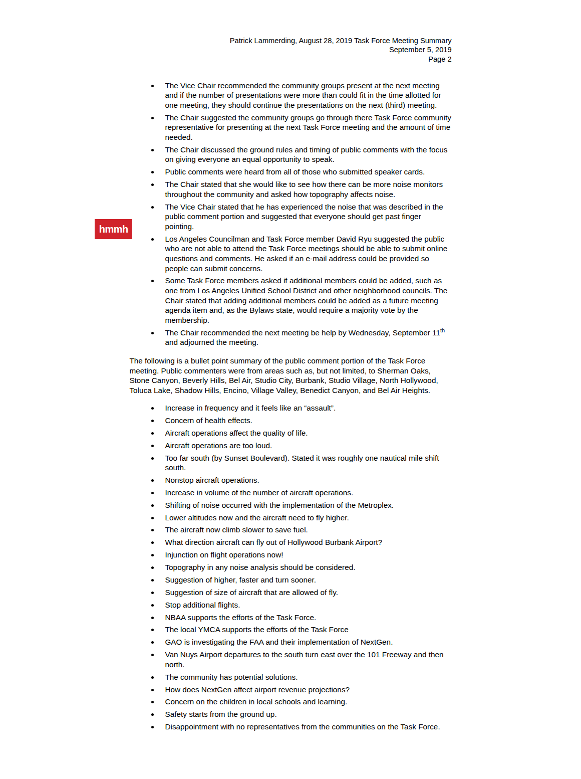Patrick Lammerding, August 28, 2019 Task Force Meeting Summary
September 5, 2019
Page 2
hmmh
The Vice Chair recommended the community groups present at the next meeting and if the number of presentations were more than could fit in the time allotted for one meeting, they should continue the presentations on the next (third) meeting.
The Chair suggested the community groups go through there Task Force community representative for presenting at the next Task Force meeting and the amount of time needed.
The Chair discussed the ground rules and timing of public comments with the focus on giving everyone an equal opportunity to speak.
Public comments were heard from all of those who submitted speaker cards.
The Chair stated that she would like to see how there can be more noise monitors throughout the community and asked how topography affects noise.
The Vice Chair stated that he has experienced the noise that was described in the public comment portion and suggested that everyone should get past finger pointing.
Los Angeles Councilman and Task Force member David Ryu suggested the public who are not able to attend the Task Force meetings should be able to submit online questions and comments. He asked if an e-mail address could be provided so people can submit concerns.
Some Task Force members asked if additional members could be added, such as one from Los Angeles Unified School District and other neighborhood councils. The Chair stated that adding additional members could be added as a future meeting agenda item and, as the Bylaws state, would require a majority vote by the membership.
The Chair recommended the next meeting be help by Wednesday, September 11th and adjourned the meeting.
The following is a bullet point summary of the public comment portion of the Task Force meeting. Public commenters were from areas such as, but not limited, to Sherman Oaks, Stone Canyon, Beverly Hills, Bel Air, Studio City, Burbank, Studio Village, North Hollywood, Toluca Lake, Shadow Hills, Encino, Village Valley, Benedict Canyon, and Bel Air Heights.
Increase in frequency and it feels like an “assault”.
Concern of health effects.
Aircraft operations affect the quality of life.
Aircraft operations are too loud.
Too far south (by Sunset Boulevard). Stated it was roughly one nautical mile shift south.
Nonstop aircraft operations.
Increase in volume of the number of aircraft operations.
Shifting of noise occurred with the implementation of the Metroplex.
Lower altitudes now and the aircraft need to fly higher.
The aircraft now climb slower to save fuel.
What direction aircraft can fly out of Hollywood Burbank Airport?
Injunction on flight operations now!
Topography in any noise analysis should be considered.
Suggestion of higher, faster and turn sooner.
Suggestion of size of aircraft that are allowed of fly.
Stop additional flights.
NBAA supports the efforts of the Task Force.
The local YMCA supports the efforts of the Task Force
GAO is investigating the FAA and their implementation of NextGen.
Van Nuys Airport departures to the south turn east over the 101 Freeway and then north.
The community has potential solutions.
How does NextGen affect airport revenue projections?
Concern on the children in local schools and learning.
Safety starts from the ground up.
Disappointment with no representatives from the communities on the Task Force.